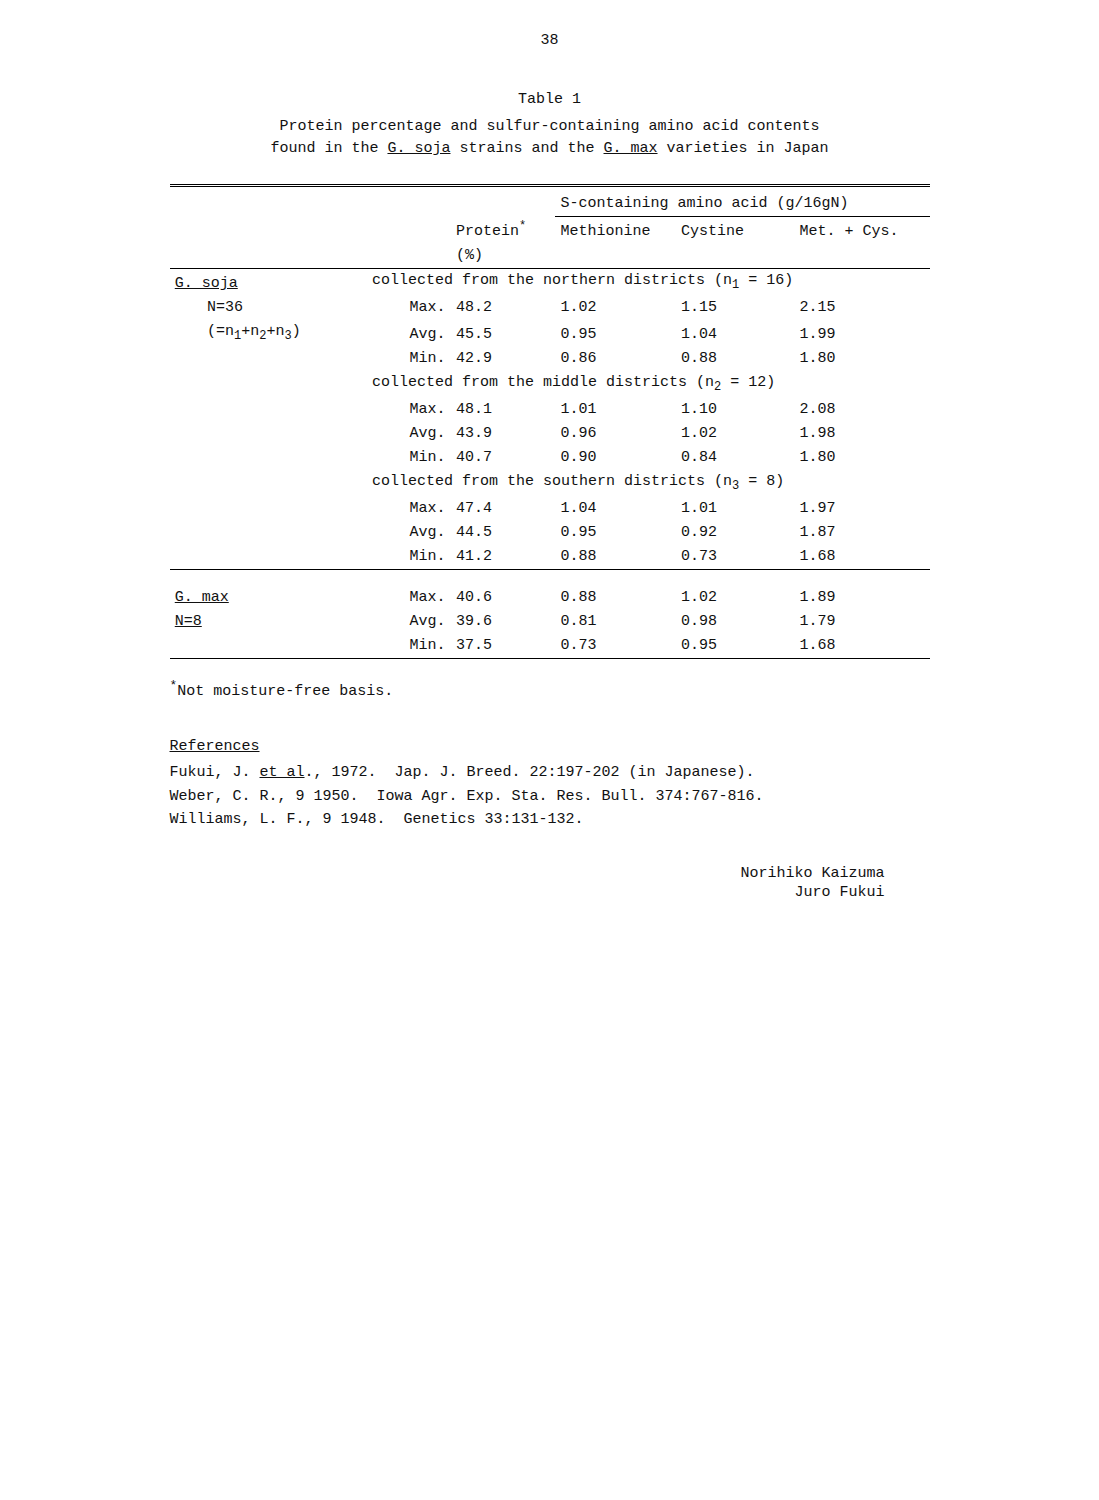38
Table 1
Protein percentage and sulfur-containing amino acid contents
found in the G. soja strains and the G. max varieties in Japan
| | | | S-containing amino acid (g/16gN) |
| | | Protein * | Methionine | Cystine | Met. + Cys. |
| | | (%) | | | |
| G. soja | collected from the northern districts (n 1 = 16) |
| N=36 | Max. | 48.2 | 1.02 | 1.15 | 2.15 |
| (=n 1 +n 2 +n 3 ) | Avg. | 45.5 | 0.95 | 1.04 | 1.99 |
| | Min. | 42.9 | 0.86 | 0.88 | 1.80 |
| | collected from the middle districts (n 2 = 12) |
| | Max. | 48.1 | 1.01 | 1.10 | 2.08 |
| | Avg. | 43.9 | 0.96 | 1.02 | 1.98 |
| | Min. | 40.7 | 0.90 | 0.84 | 1.80 |
| | collected from the southern districts (n 3 = 8) |
| | Max. | 47.4 | 1.04 | 1.01 | 1.97 |
| | Avg. | 44.5 | 0.95 | 0.92 | 1.87 |
| | Min. | 41.2 | 0.88 | 0.73 | 1.68 |
| G. max | Max. | 40.6 | 0.88 | 1.02 | 1.89 |
| N=8 | Avg. | 39.6 | 0.81 | 0.98 | 1.79 |
| | Min. | 37.5 | 0.73 | 0.95 | 1.68 |
*Not moisture-free basis.
References
Fukui, J. et al., 1972. Jap. J. Breed. 22:197-202 (in Japanese).
Weber, C. R., 9 1950. Iowa Agr. Exp. Sta. Res. Bull. 374:767-816.
Williams, L. F., 9 1948. Genetics 33:131-132.
Norihiko Kaizuma
Juro Fukui